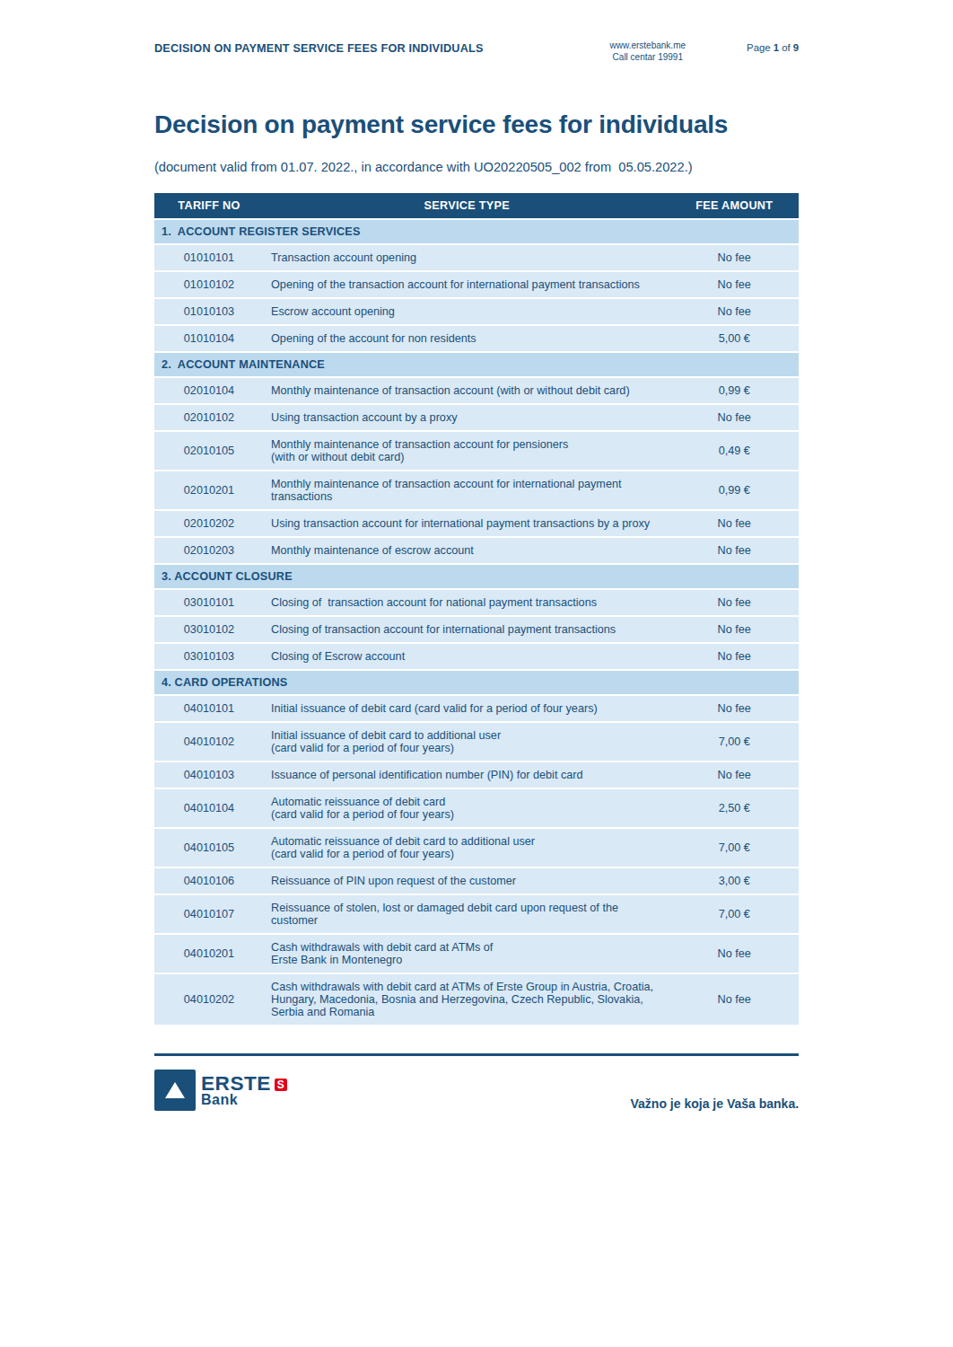DECISION ON PAYMENT SERVICE FEES FOR INDIVIDUALS
www.erstebank.me
Call centar 19991
Page 1 of 9
Decision on payment service fees for individuals
(document valid from 01.07. 2022., in accordance with UO20220505_002 from 05.05.2022.)
| TARIFF NO | SERVICE TYPE | FEE AMOUNT |
| --- | --- | --- |
| 1. ACCOUNT REGISTER SERVICES |
| 01010101 | Transaction account opening | No fee |
| 01010102 | Opening of the transaction account for international payment transactions | No fee |
| 01010103 | Escrow account opening | No fee |
| 01010104 | Opening of the account for non residents | 5,00 € |
| 2. ACCOUNT MAINTENANCE |
| 02010104 | Monthly maintenance of transaction account (with or without debit card) | 0,99 € |
| 02010102 | Using transaction account by a proxy | No fee |
| 02010105 | Monthly maintenance of transaction account for pensioners (with or without debit card) | 0,49 € |
| 02010201 | Monthly maintenance of transaction account for international payment transactions | 0,99 € |
| 02010202 | Using transaction account for international payment transactions by a proxy | No fee |
| 02010203 | Monthly maintenance of escrow account | No fee |
| 3. ACCOUNT CLOSURE |
| 03010101 | Closing of transaction account for national payment transactions | No fee |
| 03010102 | Closing of transaction account for international payment transactions | No fee |
| 03010103 | Closing of Escrow account | No fee |
| 4. CARD OPERATIONS |
| 04010101 | Initial issuance of debit card (card valid for a period of four years) | No fee |
| 04010102 | Initial issuance of debit card to additional user (card valid for a period of four years) | 7,00 € |
| 04010103 | Issuance of personal identification number (PIN) for debit card | No fee |
| 04010104 | Automatic reissuance of debit card (card valid for a period of four years) | 2,50 € |
| 04010105 | Automatic reissuance of debit card to additional user (card valid for a period of four years) | 7,00 € |
| 04010106 | Reissuance of PIN upon request of the customer | 3,00 € |
| 04010107 | Reissuance of stolen, lost or damaged debit card upon request of the customer | 7,00 € |
| 04010201 | Cash withdrawals with debit card at ATMs of Erste Bank in Montenegro | No fee |
| 04010202 | Cash withdrawals with debit card at ATMs of Erste Group in Austria, Croatia, Hungary, Macedonia, Bosnia and Herzegovina, Czech Republic, Slovakia, Serbia and Romania | No fee |
ERSTE
Bank
Važno je koja je Vaša banka.